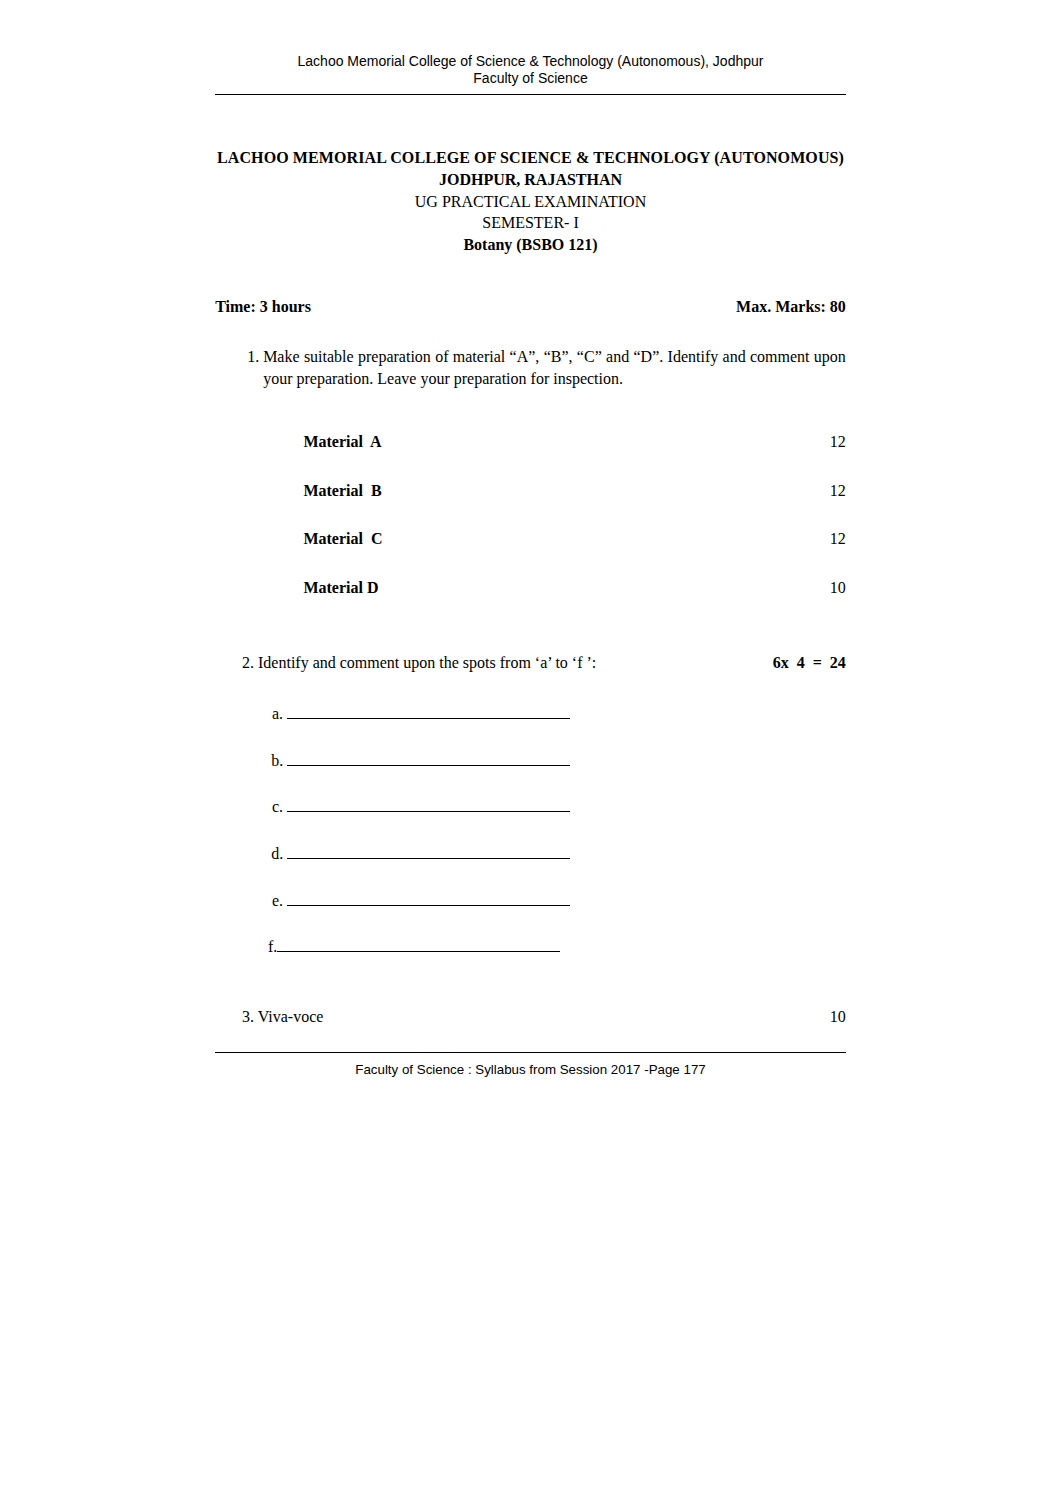Lachoo Memorial College of Science & Technology (Autonomous), Jodhpur Faculty of Science
LACHOO MEMORIAL COLLEGE OF SCIENCE & TECHNOLOGY (AUTONOMOUS)
JODHPUR, RAJASTHAN
UG PRACTICAL EXAMINATION
SEMESTER- I
Botany (BSBO 121)
Time: 3 hours Max. Marks: 80
Make suitable preparation of material “A”, “B”, “C” and “D”. Identify and comment upon your preparation. Leave your preparation for inspection.
| Material A | 12 |
| Material B | 12 |
| Material C | 12 |
| Material D | 10 |
2. Identify and comment upon the spots from ‘a’ to ‘f ’: 6x 4 = 24
f.
3. Viva-voce 10
Faculty of Science : Syllabus from Session 2017 -Page 177